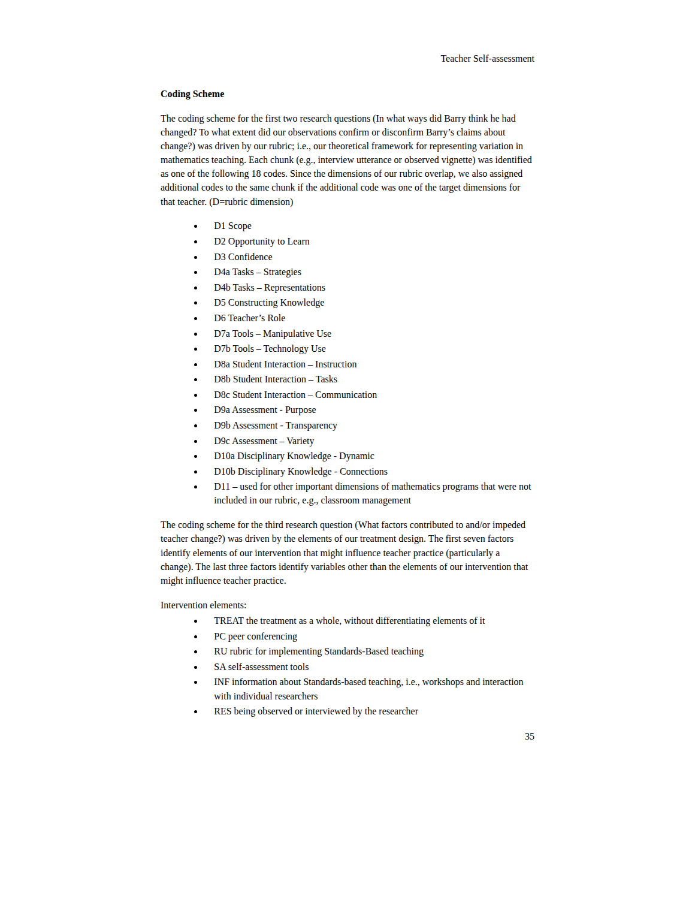Teacher Self-assessment
Coding Scheme
The coding scheme for the first two research questions (In what ways did Barry think he had changed? To what extent did our observations confirm or disconfirm Barry’s claims about change?) was driven by our rubric; i.e., our theoretical framework for representing variation in mathematics teaching. Each chunk (e.g., interview utterance or observed vignette) was identified as one of the following 18 codes. Since the dimensions of our rubric overlap, we also assigned additional codes to the same chunk if the additional code was one of the target dimensions for that teacher. (D=rubric dimension)
D1 Scope
D2 Opportunity to Learn
D3 Confidence
D4a Tasks – Strategies
D4b Tasks – Representations
D5 Constructing Knowledge
D6 Teacher’s Role
D7a Tools – Manipulative Use
D7b Tools – Technology Use
D8a Student Interaction – Instruction
D8b Student Interaction – Tasks
D8c Student Interaction – Communication
D9a Assessment - Purpose
D9b Assessment - Transparency
D9c Assessment – Variety
D10a Disciplinary Knowledge - Dynamic
D10b Disciplinary Knowledge - Connections
D11 – used for other important dimensions of mathematics programs that were not included in our rubric, e.g., classroom management
The coding scheme for the third research question (What factors contributed to and/or impeded teacher change?) was driven by the elements of our treatment design. The first seven factors identify elements of our intervention that might influence teacher practice (particularly a change). The last three factors identify variables other than the elements of our intervention that might influence teacher practice.
Intervention elements:
TREAT the treatment as a whole, without differentiating elements of it
PC peer conferencing
RU rubric for implementing Standards-Based teaching
SA self-assessment tools
INF information about Standards-based teaching, i.e., workshops and interaction with individual researchers
RES being observed or interviewed by the researcher
35